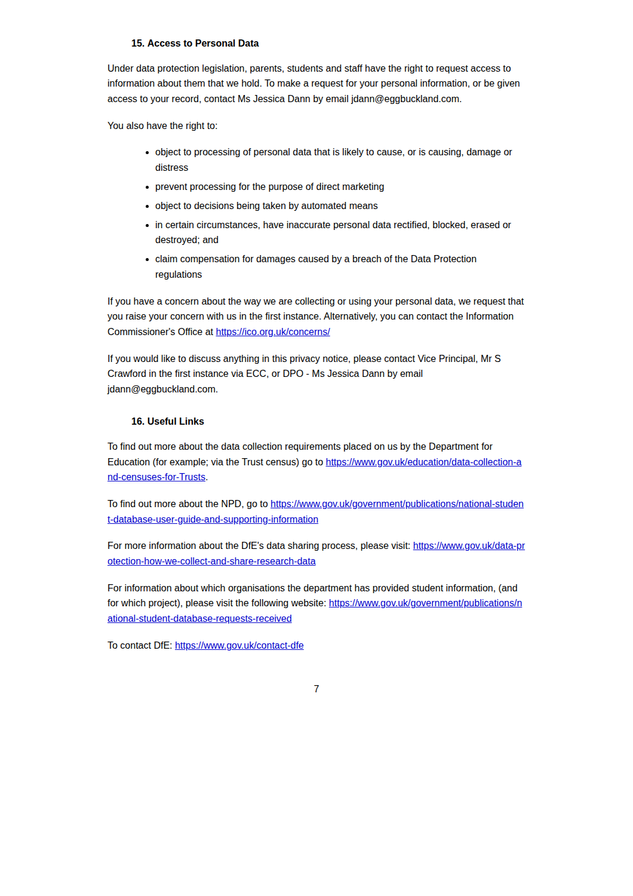15. Access to Personal Data
Under data protection legislation, parents, students and staff have the right to request access to information about them that we hold. To make a request for your personal information, or be given access to your record, contact Ms Jessica Dann by email jdann@eggbuckland.com.
You also have the right to:
object to processing of personal data that is likely to cause, or is causing, damage or distress
prevent processing for the purpose of direct marketing
object to decisions being taken by automated means
in certain circumstances, have inaccurate personal data rectified, blocked, erased or destroyed; and
claim compensation for damages caused by a breach of the Data Protection regulations
If you have a concern about the way we are collecting or using your personal data, we request that you raise your concern with us in the first instance. Alternatively, you can contact the Information Commissioner's Office at https://ico.org.uk/concerns/
If you would like to discuss anything in this privacy notice, please contact Vice Principal, Mr S Crawford in the first instance via ECC, or DPO - Ms Jessica Dann by email jdann@eggbuckland.com.
16. Useful Links
To find out more about the data collection requirements placed on us by the Department for Education (for example; via the Trust census) go to https://www.gov.uk/education/data-collection-and-censuses-for-Trusts.
To find out more about the NPD, go to https://www.gov.uk/government/publications/national-student-database-user-guide-and-supporting-information
For more information about the DfE's data sharing process, please visit: https://www.gov.uk/data-protection-how-we-collect-and-share-research-data
For information about which organisations the department has provided student information, (and for which project), please visit the following website: https://www.gov.uk/government/publications/national-student-database-requests-received
To contact DfE: https://www.gov.uk/contact-dfe
7